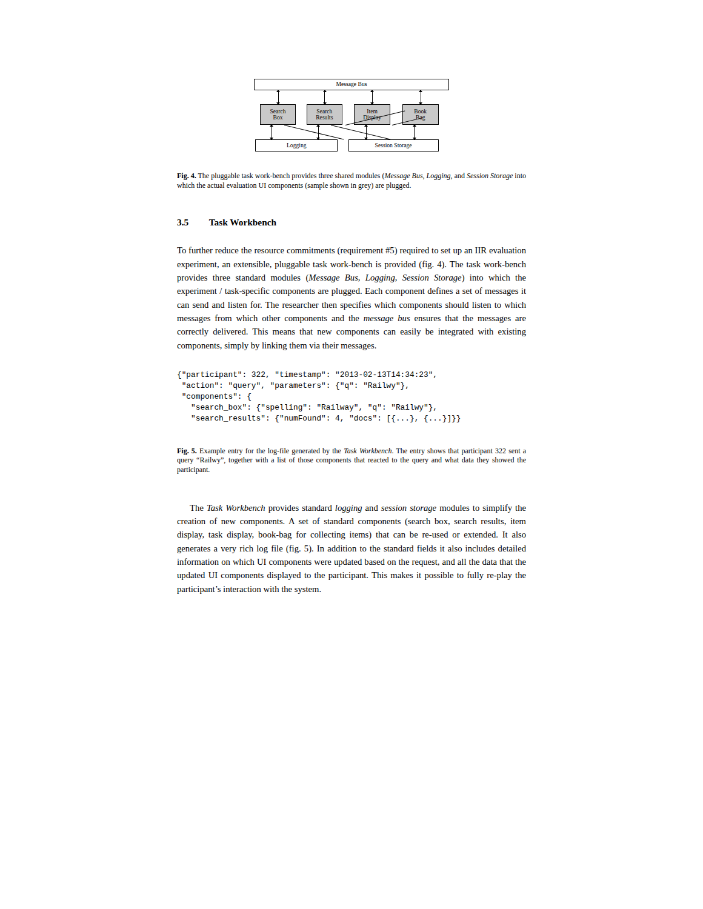Message Bus
Search
Box
Search
Results
Item
Display
Book
Bag
Logging
Session Storage
Fig. 4. The pluggable task work-bench provides three shared modules (Message Bus, Logging, and Session Storage into which the actual evaluation UI components (sample shown in grey) are plugged.
3.5 Task Workbench
To further reduce the resource commitments (requirement #5) required to set up an IIR evaluation experiment, an extensible, pluggable task work-bench is provided (fig. 4). The task work-bench provides three standard modules (Message Bus, Logging, Session Storage) into which the experiment / task-specific components are plugged. Each component defines a set of messages it can send and listen for. The researcher then specifies which components should listen to which messages from which other components and the message bus ensures that the messages are correctly delivered. This means that new components can easily be integrated with existing components, simply by linking them via their messages.
{"participant": 322, "timestamp": "2013-02-13T14:34:23",
 "action": "query", "parameters": {"q": "Railwy"},
 "components": {
   "search_box": {"spelling": "Railway", "q": "Railwy"},
   "search_results": {"numFound": 4, "docs": [{...}, {...}]}}
Fig. 5. Example entry for the log-file generated by the Task Workbench. The entry shows that participant 322 sent a query “Railwy”, together with a list of those components that reacted to the query and what data they showed the participant.
The Task Workbench provides standard logging and session storage modules to simplify the creation of new components. A set of standard components (search box, search results, item display, task display, book-bag for collecting items) that can be re-used or extended. It also generates a very rich log file (fig. 5). In addition to the standard fields it also includes detailed information on which UI components were updated based on the request, and all the data that the updated UI components displayed to the participant. This makes it possible to fully re-play the participant’s interaction with the system.